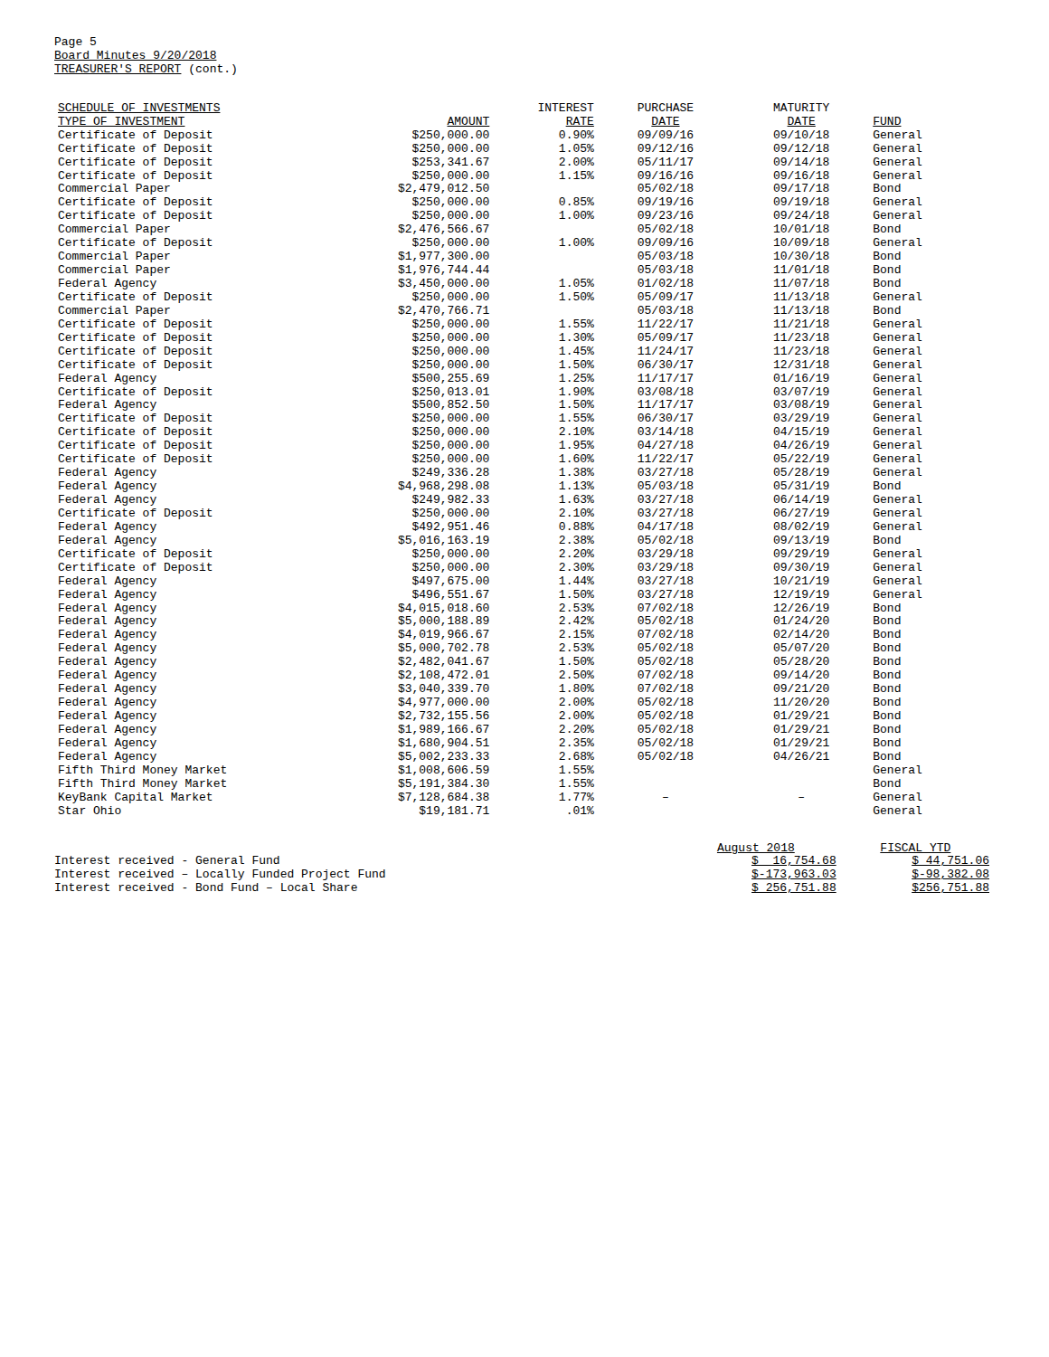Page 5
Board Minutes 9/20/2018
TREASURER'S REPORT (cont.)
| SCHEDULE OF INVESTMENTS | | INTEREST | PURCHASE | MATURITY | |
| --- | --- | --- | --- | --- | --- |
| TYPE OF INVESTMENT | AMOUNT | RATE | DATE | DATE | FUND |
| Certificate of Deposit | $250,000.00 | 0.90% | 09/09/16 | 09/10/18 | General |
| Certificate of Deposit | $250,000.00 | 1.05% | 09/12/16 | 09/12/18 | General |
| Certificate of Deposit | $253,341.67 | 2.00% | 05/11/17 | 09/14/18 | General |
| Certificate of Deposit | $250,000.00 | 1.15% | 09/16/16 | 09/16/18 | General |
| Commercial Paper | $2,479,012.50 | | 05/02/18 | 09/17/18 | Bond |
| Certificate of Deposit | $250,000.00 | 0.85% | 09/19/16 | 09/19/18 | General |
| Certificate of Deposit | $250,000.00 | 1.00% | 09/23/16 | 09/24/18 | General |
| Commercial Paper | $2,476,566.67 | | 05/02/18 | 10/01/18 | Bond |
| Certificate of Deposit | $250,000.00 | 1.00% | 09/09/16 | 10/09/18 | General |
| Commercial Paper | $1,977,300.00 | | 05/03/18 | 10/30/18 | Bond |
| Commercial Paper | $1,976,744.44 | | 05/03/18 | 11/01/18 | Bond |
| Federal Agency | $3,450,000.00 | 1.05% | 01/02/18 | 11/07/18 | Bond |
| Certificate of Deposit | $250,000.00 | 1.50% | 05/09/17 | 11/13/18 | General |
| Commercial Paper | $2,470,766.71 | | 05/03/18 | 11/13/18 | Bond |
| Certificate of Deposit | $250,000.00 | 1.55% | 11/22/17 | 11/21/18 | General |
| Certificate of Deposit | $250,000.00 | 1.30% | 05/09/17 | 11/23/18 | General |
| Certificate of Deposit | $250,000.00 | 1.45% | 11/24/17 | 11/23/18 | General |
| Certificate of Deposit | $250,000.00 | 1.50% | 06/30/17 | 12/31/18 | General |
| Federal Agency | $500,255.69 | 1.25% | 11/17/17 | 01/16/19 | General |
| Certificate of Deposit | $250,013.01 | 1.90% | 03/08/18 | 03/07/19 | General |
| Federal Agency | $500,852.50 | 1.50% | 11/17/17 | 03/08/19 | General |
| Certificate of Deposit | $250,000.00 | 1.55% | 06/30/17 | 03/29/19 | General |
| Certificate of Deposit | $250,000.00 | 2.10% | 03/14/18 | 04/15/19 | General |
| Certificate of Deposit | $250,000.00 | 1.95% | 04/27/18 | 04/26/19 | General |
| Certificate of Deposit | $250,000.00 | 1.60% | 11/22/17 | 05/22/19 | General |
| Federal Agency | $249,336.28 | 1.38% | 03/27/18 | 05/28/19 | General |
| Federal Agency | $4,968,298.08 | 1.13% | 05/03/18 | 05/31/19 | Bond |
| Federal Agency | $249,982.33 | 1.63% | 03/27/18 | 06/14/19 | General |
| Certificate of Deposit | $250,000.00 | 2.10% | 03/27/18 | 06/27/19 | General |
| Federal Agency | $492,951.46 | 0.88% | 04/17/18 | 08/02/19 | General |
| Federal Agency | $5,016,163.19 | 2.38% | 05/02/18 | 09/13/19 | Bond |
| Certificate of Deposit | $250,000.00 | 2.20% | 03/29/18 | 09/29/19 | General |
| Certificate of Deposit | $250,000.00 | 2.30% | 03/29/18 | 09/30/19 | General |
| Federal Agency | $497,675.00 | 1.44% | 03/27/18 | 10/21/19 | General |
| Federal Agency | $496,551.67 | 1.50% | 03/27/18 | 12/19/19 | General |
| Federal Agency | $4,015,018.60 | 2.53% | 07/02/18 | 12/26/19 | Bond |
| Federal Agency | $5,000,188.89 | 2.42% | 05/02/18 | 01/24/20 | Bond |
| Federal Agency | $4,019,966.67 | 2.15% | 07/02/18 | 02/14/20 | Bond |
| Federal Agency | $5,000,702.78 | 2.53% | 05/02/18 | 05/07/20 | Bond |
| Federal Agency | $2,482,041.67 | 1.50% | 05/02/18 | 05/28/20 | Bond |
| Federal Agency | $2,108,472.01 | 2.50% | 07/02/18 | 09/14/20 | Bond |
| Federal Agency | $3,040,339.70 | 1.80% | 07/02/18 | 09/21/20 | Bond |
| Federal Agency | $4,977,000.00 | 2.00% | 05/02/18 | 11/20/20 | Bond |
| Federal Agency | $2,732,155.56 | 2.00% | 05/02/18 | 01/29/21 | Bond |
| Federal Agency | $1,989,166.67 | 2.20% | 05/02/18 | 01/29/21 | Bond |
| Federal Agency | $1,680,904.51 | 2.35% | 05/02/18 | 01/29/21 | Bond |
| Federal Agency | $5,002,233.33 | 2.68% | 05/02/18 | 04/26/21 | Bond |
| Fifth Third Money Market | $1,008,606.59 | 1.55% | | | General |
| Fifth Third Money Market | $5,191,384.30 | 1.55% | | | Bond |
| KeyBank Capital Market | $7,128,684.38 | 1.77% | – | – | General |
| Star Ohio | $19,181.71 | .01% | | | General |
| | August 2018 | FISCAL YTD |
| Interest received - General Fund | $ 16,754.68 | $ 44,751.06 |
| Interest received – Locally Funded Project Fund | $-173,963.03 | $-98,382.08 |
| Interest received - Bond Fund – Local Share | $ 256,751.88 | $256,751.88 |